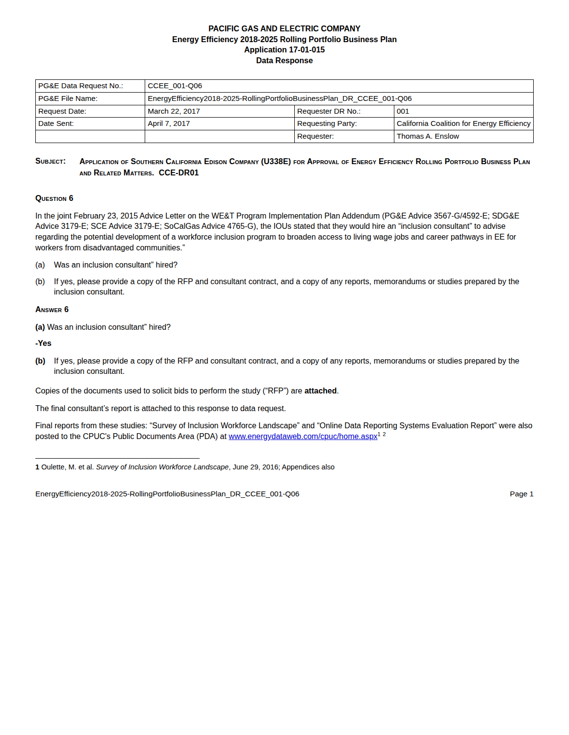PACIFIC GAS AND ELECTRIC COMPANY
Energy Efficiency 2018-2025 Rolling Portfolio Business Plan
Application 17-01-015
Data Response
| PG&E Data Request No.: | CCEE_001-Q06 |
| PG&E File Name: | EnergyEfficiency2018-2025-RollingPortfolioBusinessPlan_DR_CCEE_001-Q06 |
| Request Date: | March 22, 2017 | Requester DR No.: | 001 |
| Date Sent: | April 7, 2017 | Requesting Party: | California Coalition for Energy Efficiency |
| | | Requester: | Thomas A. Enslow |
| Subject: | Application of Southern California Edison Company (U338E) for Approval of Energy Efficiency Rolling Portfolio Business Plan and Related Matters. CCE-DR01 |
Question 6
In the joint February 23, 2015 Advice Letter on the WE&T Program Implementation Plan Addendum (PG&E Advice 3567-G/4592-E; SDG&E Advice 3179-E; SCE Advice 3179-E; SoCalGas Advice 4765-G), the IOUs stated that they would hire an “inclusion consultant” to advise regarding the potential development of a workforce inclusion program to broaden access to living wage jobs and career pathways in EE for workers from disadvantaged communities.”
(a) Was an inclusion consultant” hired?
(b) If yes, please provide a copy of the RFP and consultant contract, and a copy of any reports, memorandums or studies prepared by the inclusion consultant.
Answer 6
(a) Was an inclusion consultant” hired?
-Yes
(b) If yes, please provide a copy of the RFP and consultant contract, and a copy of any reports, memorandums or studies prepared by the inclusion consultant.
Copies of the documents used to solicit bids to perform the study (“RFP”) are attached.
The final consultant’s report is attached to this response to data request.
Final reports from these studies: “Survey of Inclusion Workforce Landscape” and “Online Data Reporting Systems Evaluation Report” were also posted to the CPUC's Public Documents Area (PDA) at www.energydataweb.com/cpuc/home.aspx1 2
1 Oulette, M. et al. Survey of Inclusion Workforce Landscape, June 29, 2016; Appendices also
EnergyEfficiency2018-2025-RollingPortfolioBusinessPlan_DR_CCEE_001-Q06 Page 1